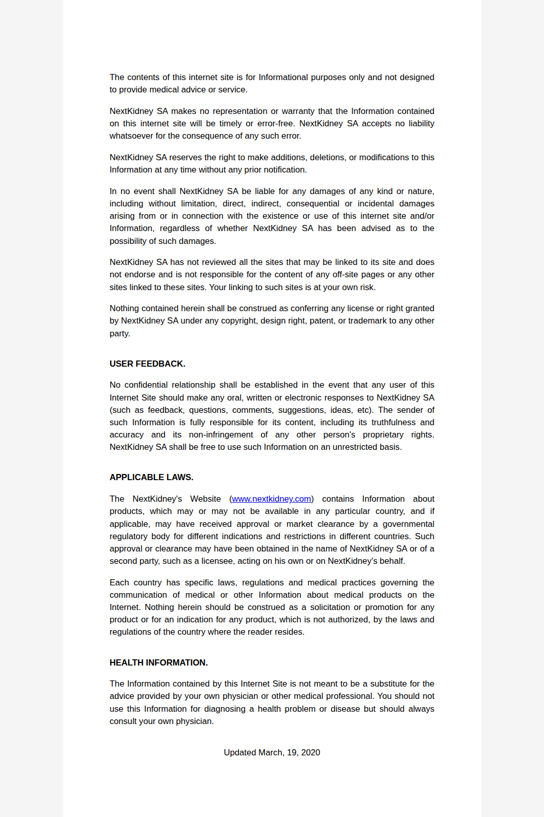The contents of this internet site is for Informational purposes only and not designed to provide medical advice or service.
NextKidney SA makes no representation or warranty that the Information contained on this internet site will be timely or error-free. NextKidney SA accepts no liability whatsoever for the consequence of any such error.
NextKidney SA reserves the right to make additions, deletions, or modifications to this Information at any time without any prior notification.
In no event shall NextKidney SA be liable for any damages of any kind or nature, including without limitation, direct, indirect, consequential or incidental damages arising from or in connection with the existence or use of this internet site and/or Information, regardless of whether NextKidney SA has been advised as to the possibility of such damages.
NextKidney SA has not reviewed all the sites that may be linked to its site and does not endorse and is not responsible for the content of any off-site pages or any other sites linked to these sites. Your linking to such sites is at your own risk.
Nothing contained herein shall be construed as conferring any license or right granted by NextKidney SA under any copyright, design right, patent, or trademark to any other party.
User Feedback.
No confidential relationship shall be established in the event that any user of this Internet Site should make any oral, written or electronic responses to NextKidney SA (such as feedback, questions, comments, suggestions, ideas, etc). The sender of such Information is fully responsible for its content, including its truthfulness and accuracy and its non-infringement of any other person's proprietary rights. NextKidney SA shall be free to use such Information on an unrestricted basis.
Applicable Laws.
The NextKidney's Website (www.nextkidney.com) contains Information about products, which may or may not be available in any particular country, and if applicable, may have received approval or market clearance by a governmental regulatory body for different indications and restrictions in different countries. Such approval or clearance may have been obtained in the name of NextKidney SA or of a second party, such as a licensee, acting on his own or on NextKidney's behalf.
Each country has specific laws, regulations and medical practices governing the communication of medical or other Information about medical products on the Internet. Nothing herein should be construed as a solicitation or promotion for any product or for an indication for any product, which is not authorized, by the laws and regulations of the country where the reader resides.
Health Information.
The Information contained by this Internet Site is not meant to be a substitute for the advice provided by your own physician or other medical professional. You should not use this Information for diagnosing a health problem or disease but should always consult your own physician.
Updated March, 19, 2020